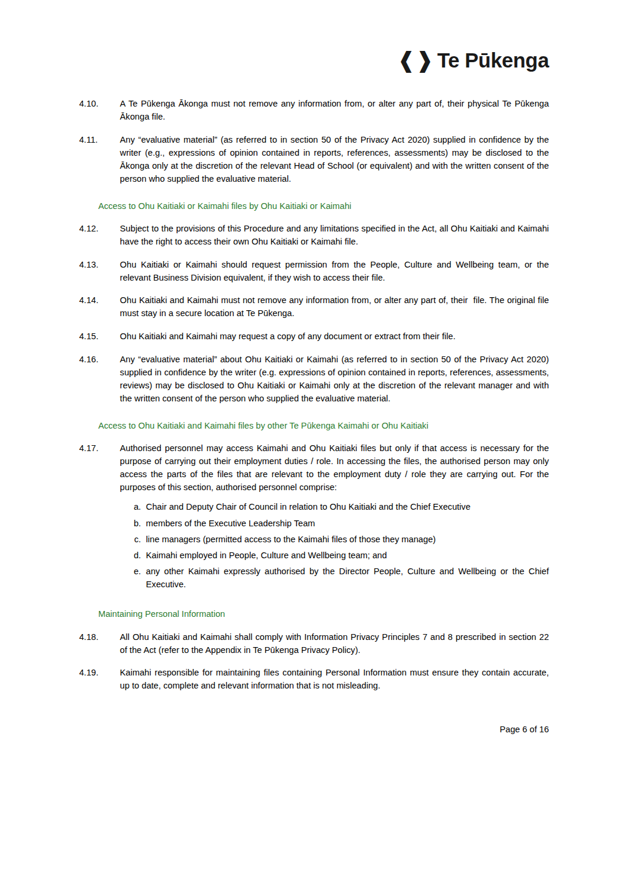❰❱Te Pūkenga
4.10.
A Te Pūkenga Ākonga must not remove any information from, or alter any part of, their physical Te Pūkenga Ākonga file.
4.11.
Any “evaluative material” (as referred to in section 50 of the Privacy Act 2020) supplied in confidence by the writer (e.g., expressions of opinion contained in reports, references, assessments) may be disclosed to the Ākonga only at the discretion of the relevant Head of School (or equivalent) and with the written consent of the person who supplied the evaluative material.
Access to Ohu Kaitiaki or Kaimahi files by Ohu Kaitiaki or Kaimahi
4.12.
Subject to the provisions of this Procedure and any limitations specified in the Act, all Ohu Kaitiaki and Kaimahi have the right to access their own Ohu Kaitiaki or Kaimahi file.
4.13.
Ohu Kaitiaki or Kaimahi should request permission from the People, Culture and Wellbeing team, or the relevant Business Division equivalent, if they wish to access their file.
4.14.
Ohu Kaitiaki and Kaimahi must not remove any information from, or alter any part of, their file. The original file must stay in a secure location at Te Pūkenga.
4.15.
Ohu Kaitiaki and Kaimahi may request a copy of any document or extract from their file.
4.16.
Any “evaluative material” about Ohu Kaitiaki or Kaimahi (as referred to in section 50 of the Privacy Act 2020) supplied in confidence by the writer (e.g. expressions of opinion contained in reports, references, assessments, reviews) may be disclosed to Ohu Kaitiaki or Kaimahi only at the discretion of the relevant manager and with the written consent of the person who supplied the evaluative material.
Access to Ohu Kaitiaki and Kaimahi files by other Te Pūkenga Kaimahi or Ohu Kaitiaki
4.17.
Authorised personnel may access Kaimahi and Ohu Kaitiaki files but only if that access is necessary for the purpose of carrying out their employment duties / role. In accessing the files, the authorised person may only access the parts of the files that are relevant to the employment duty / role they are carrying out. For the purposes of this section, authorised personnel comprise:
Chair and Deputy Chair of Council in relation to Ohu Kaitiaki and the Chief Executive
members of the Executive Leadership Team
line managers (permitted access to the Kaimahi files of those they manage)
Kaimahi employed in People, Culture and Wellbeing team; and
any other Kaimahi expressly authorised by the Director People, Culture and Wellbeing or the Chief Executive.
Maintaining Personal Information
4.18.
All Ohu Kaitiaki and Kaimahi shall comply with Information Privacy Principles 7 and 8 prescribed in section 22 of the Act (refer to the Appendix in Te Pūkenga Privacy Policy).
4.19.
Kaimahi responsible for maintaining files containing Personal Information must ensure they contain accurate, up to date, complete and relevant information that is not misleading.
Page 6 of 16